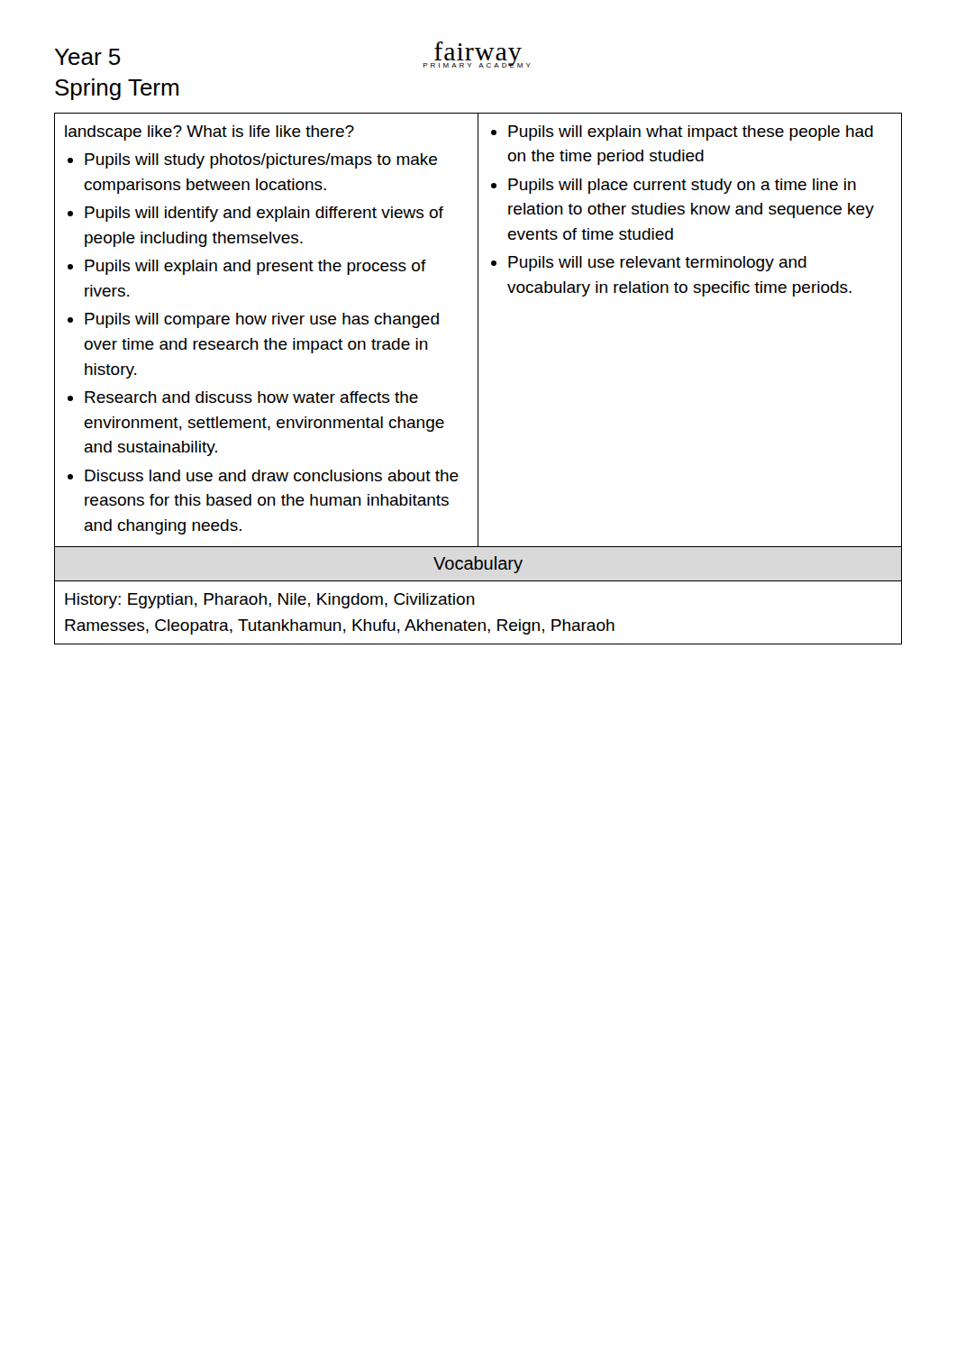fairway
PRIMARY ACADEMY
Year 5
Spring Term
| landscape like? What is life like there? Pupils will study photos/pictures/maps to make comparisons between locations. Pupils will identify and explain different views of people including themselves. Pupils will explain and present the process of rivers. Pupils will compare how river use has changed over time and research the impact on trade in history. Research and discuss how water affects the environment, settlement, environmental change and sustainability. Discuss land use and draw conclusions about the reasons for this based on the human inhabitants and changing needs. | Pupils will explain what impact these people had on the time period studied Pupils will place current study on a time line in relation to other studies know and sequence key events of time studied Pupils will use relevant terminology and vocabulary in relation to specific time periods. |
| Vocabulary |
| History: Egyptian, Pharaoh, Nile, Kingdom, Civilization Ramesses, Cleopatra, Tutankhamun, Khufu, Akhenaten, Reign, Pharaoh |